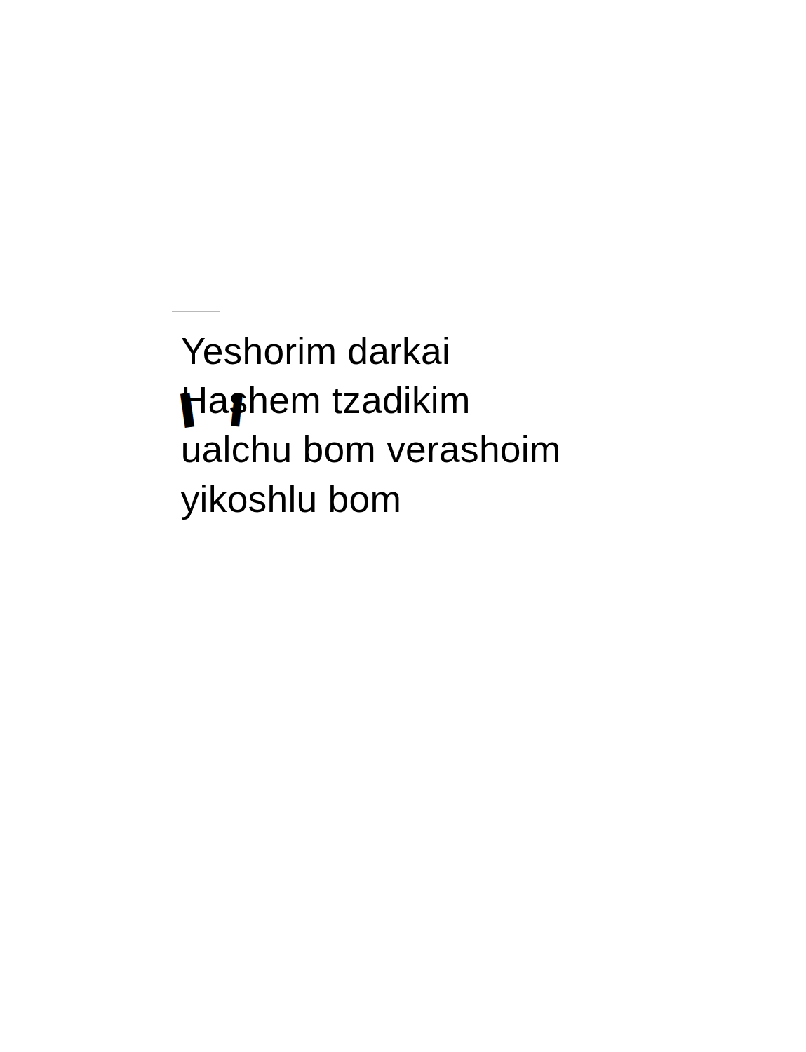Yeshorim darkai
Hashem tzadikim
ualchu bom verashoim
yikoshlu bom
▮ ▮